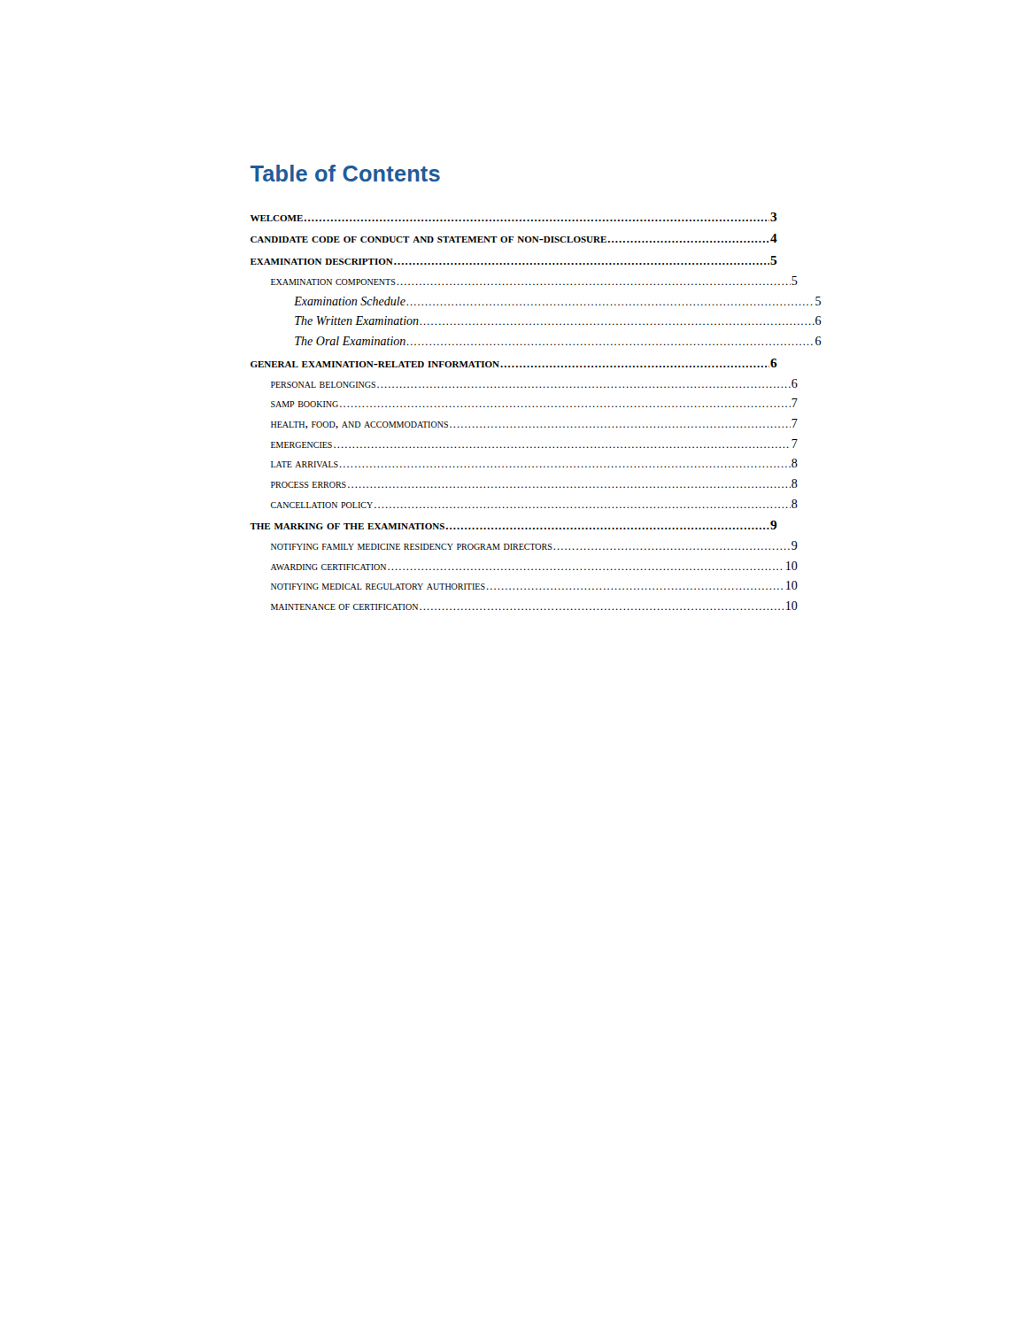Table of Contents
Welcome 3
Candidate Code of Conduct and Statement of Non-Disclosure 4
Examination Description 5
Examination Components 5
Examination Schedule 5
The Written Examination 6
The Oral Examination 6
General Examination-Related Information 6
Personal Belongings 6
SAMP Booking 7
Health, Food, and Accommodations 7
Emergencies 7
Late Arrivals 8
Process Errors 8
Cancellation Policy 8
The Marking of the Examinations 9
Notifying Family Medicine Residency Program Directors 9
Awarding Certification 10
Notifying Medical Regulatory Authorities 10
Maintenance of Certification 10